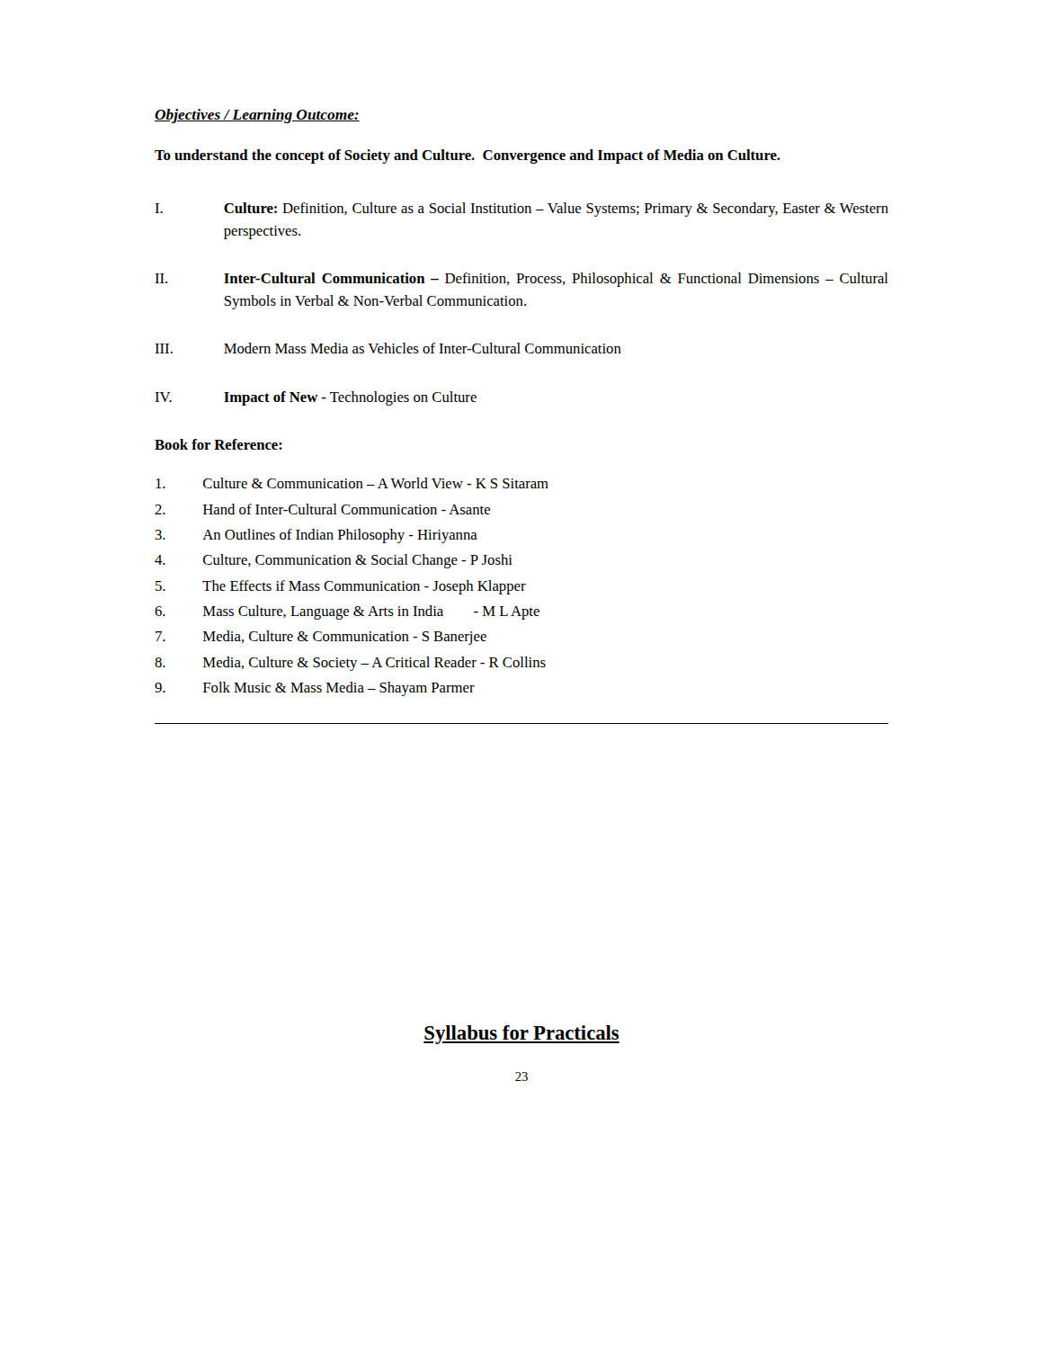Objectives / Learning Outcome:
To understand the concept of Society and Culture. Convergence and Impact of Media on Culture.
Culture: Definition, Culture as a Social Institution – Value Systems; Primary & Secondary, Easter & Western perspectives.
Inter-Cultural Communication – Definition, Process, Philosophical & Functional Dimensions – Cultural Symbols in Verbal & Non-Verbal Communication.
Modern Mass Media as Vehicles of Inter-Cultural Communication
Impact of New - Technologies on Culture
Book for Reference:
Culture & Communication – A World View - K S Sitaram
Hand of Inter-Cultural Communication - Asante
An Outlines of Indian Philosophy - Hiriyanna
Culture, Communication & Social Change - P Joshi
The Effects if Mass Communication - Joseph Klapper
Mass Culture, Language & Arts in India - M L Apte
Media, Culture & Communication - S Banerjee
Media, Culture & Society – A Critical Reader - R Collins
Folk Music & Mass Media – Shayam Parmer
Syllabus for Practicals
23